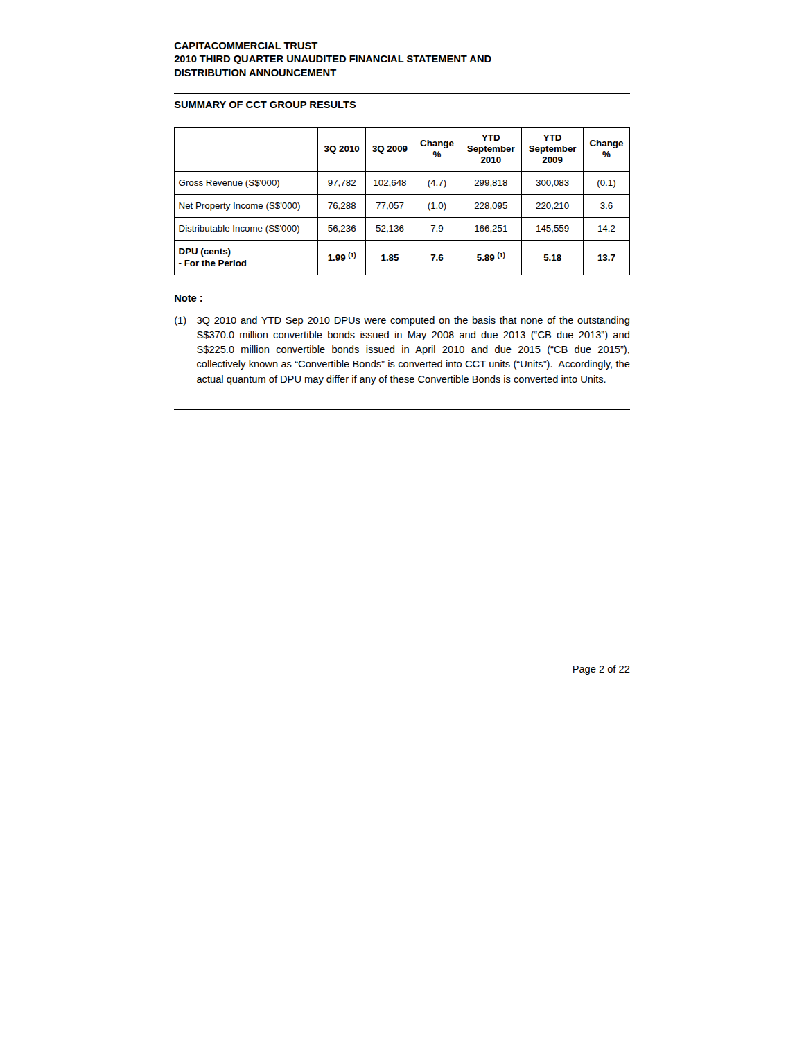CAPITACOMMERCIAL TRUST
2010 THIRD QUARTER UNAUDITED FINANCIAL STATEMENT AND
DISTRIBUTION ANNOUNCEMENT
SUMMARY OF CCT GROUP RESULTS
| | 3Q 2010 | 3Q 2009 | Change % | YTD September 2010 | YTD September 2009 | Change % |
| --- | --- | --- | --- | --- | --- | --- |
| Gross Revenue (S$'000) | 97,782 | 102,648 | (4.7) | 299,818 | 300,083 | (0.1) |
| Net Property Income (S$'000) | 76,288 | 77,057 | (1.0) | 228,095 | 220,210 | 3.6 |
| Distributable Income (S$'000) | 56,236 | 52,136 | 7.9 | 166,251 | 145,559 | 14.2 |
| DPU (cents) - For the Period | 1.99 (1) | 1.85 | 7.6 | 5.89 (1) | 5.18 | 13.7 |
Note :
(1) 3Q 2010 and YTD Sep 2010 DPUs were computed on the basis that none of the outstanding S$370.0 million convertible bonds issued in May 2008 and due 2013 (“CB due 2013”) and S$225.0 million convertible bonds issued in April 2010 and due 2015 (“CB due 2015”), collectively known as “Convertible Bonds” is converted into CCT units (“Units”). Accordingly, the actual quantum of DPU may differ if any of these Convertible Bonds is converted into Units.
Page 2 of 22